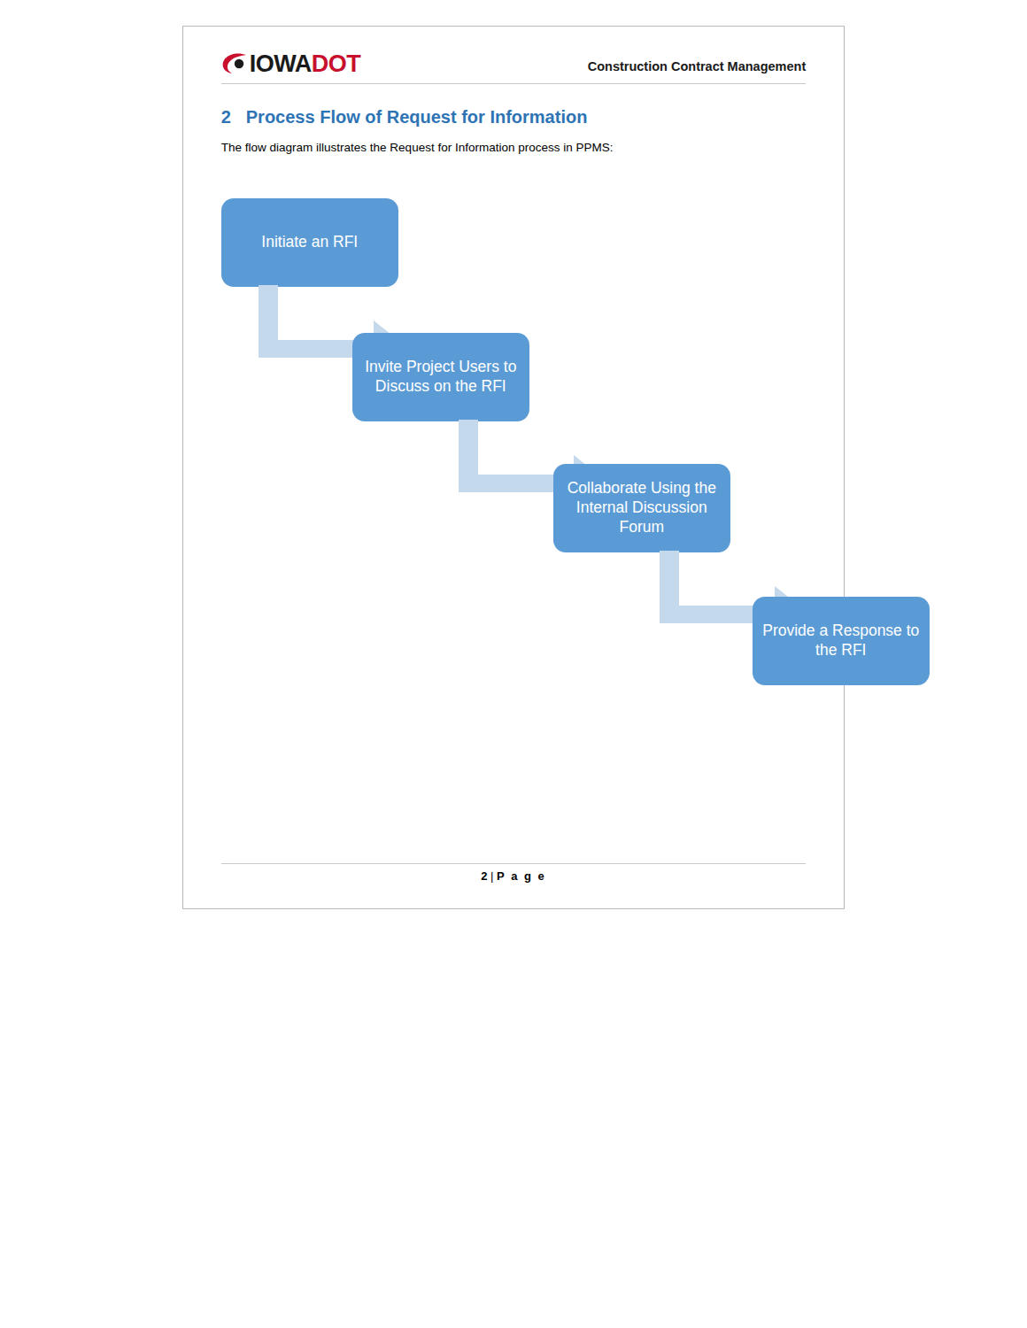IOWA DOT
Construction Contract Management
2 Process Flow of Request for Information
The flow diagram illustrates the Request for Information process in PPMS:
Initiate an RFI
Invite Project Users to Discuss on the RFI
Collaborate Using the Internal Discussion Forum
Provide a Response to the RFI
2 | P a g e